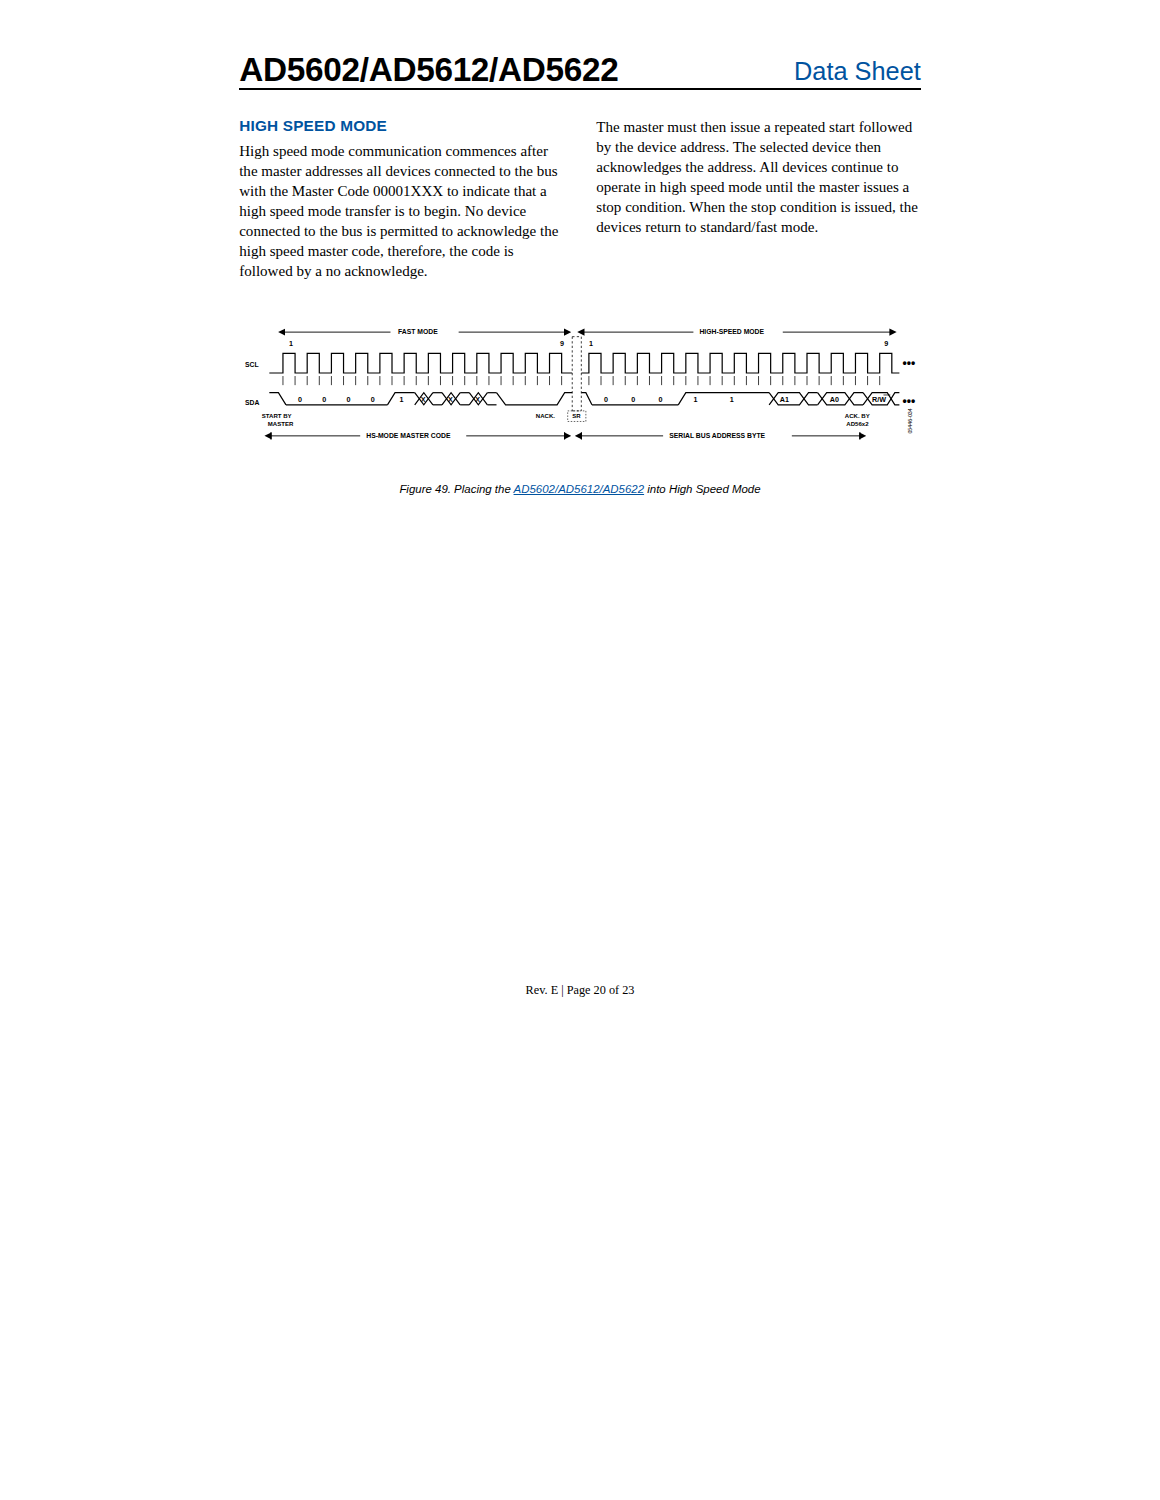AD5602/AD5612/AD5622
Data Sheet
HIGH SPEED MODE
High speed mode communication commences after the master addresses all devices connected to the bus with the Master Code 00001XXX to indicate that a high speed mode transfer is to begin. No device connected to the bus is permitted to acknowledge the high speed master code, therefore, the code is followed by a no acknowledge.
The master must then issue a repeated start followed by the device address. The selected device then acknowledges the address. All devices continue to operate in high speed mode until the master issues a stop condition. When the stop condition is issued, the devices return to standard/fast mode.
FAST MODE HIGH-SPEED MODE SCL 1 9 1 9 ••• SDA 0 0 0 0 1 X X X 0 0 0 1 1 A1 A0 R/W ••• START BY MASTER NACK. SR ACK. BY AD56x2 HS-MODE MASTER CODE SERIAL BUS ADDRESS BYTE 05446-034
Figure 49. Placing the AD5602/AD5612/AD5622 into High Speed Mode
Rev. E | Page 20 of 23